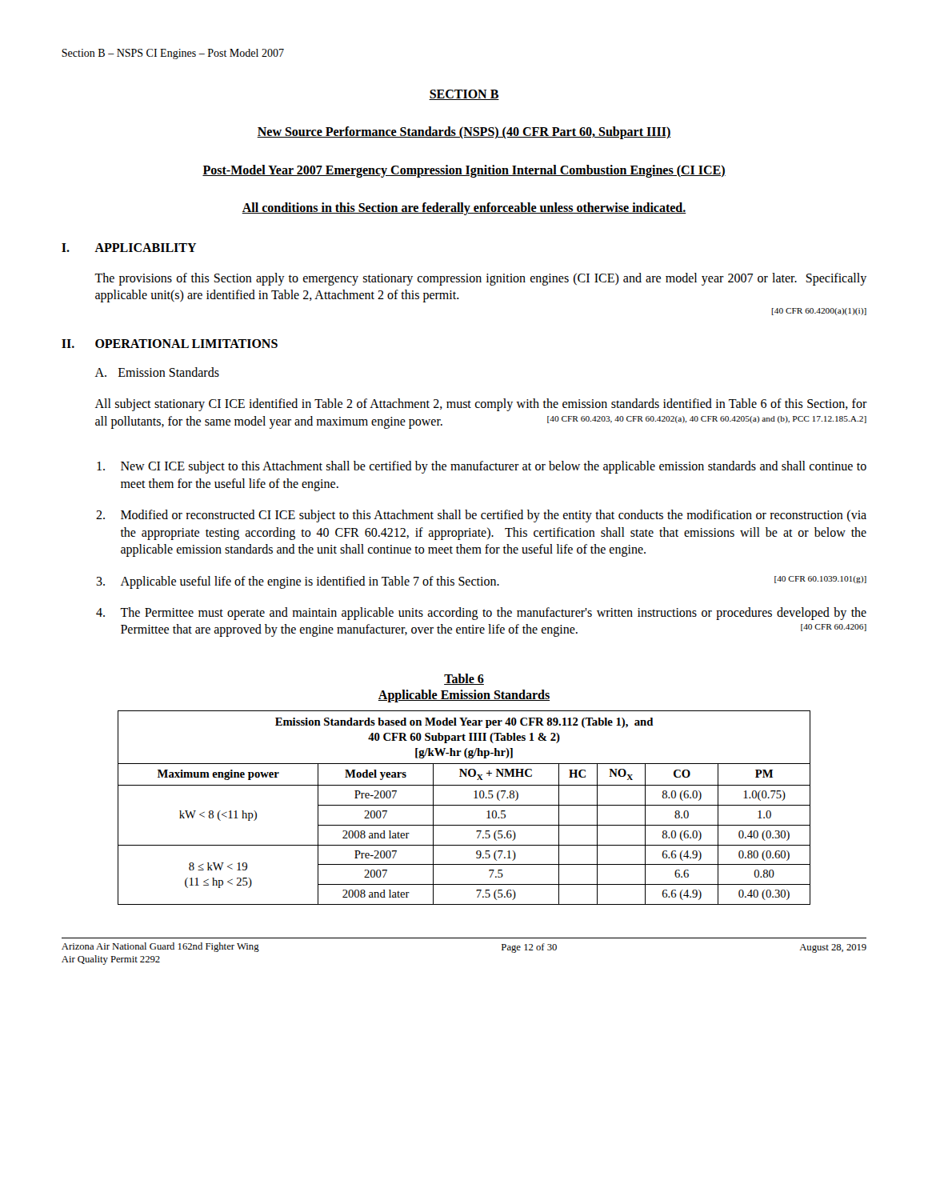Section B – NSPS CI Engines – Post Model 2007
SECTION B
New Source Performance Standards (NSPS) (40 CFR Part 60, Subpart IIII)
Post-Model Year 2007 Emergency Compression Ignition Internal Combustion Engines (CI ICE)
All conditions in this Section are federally enforceable unless otherwise indicated.
I. APPLICABILITY
The provisions of this Section apply to emergency stationary compression ignition engines (CI ICE) and are model year 2007 or later. Specifically applicable unit(s) are identified in Table 2, Attachment 2 of this permit. [40 CFR 60.4200(a)(1)(i)]
II. OPERATIONAL LIMITATIONS
A. Emission Standards
All subject stationary CI ICE identified in Table 2 of Attachment 2, must comply with the emission standards identified in Table 6 of this Section, for all pollutants, for the same model year and maximum engine power. [40 CFR 60.4203, 40 CFR 60.4202(a), 40 CFR 60.4205(a) and (b), PCC 17.12.185.A.2]
1. New CI ICE subject to this Attachment shall be certified by the manufacturer at or below the applicable emission standards and shall continue to meet them for the useful life of the engine.
2. Modified or reconstructed CI ICE subject to this Attachment shall be certified by the entity that conducts the modification or reconstruction (via the appropriate testing according to 40 CFR 60.4212, if appropriate). This certification shall state that emissions will be at or below the applicable emission standards and the unit shall continue to meet them for the useful life of the engine.
3. Applicable useful life of the engine is identified in Table 7 of this Section. [40 CFR 60.1039.101(g)]
4. The Permittee must operate and maintain applicable units according to the manufacturer's written instructions or procedures developed by the Permittee that are approved by the engine manufacturer, over the entire life of the engine. [40 CFR 60.4206]
Table 6
Applicable Emission Standards
| Emission Standards based on Model Year per 40 CFR 89.112 (Table 1), and 40 CFR 60 Subpart IIII (Tables 1 & 2) [g/kW-hr (g/hp-hr)] |
| --- |
| Maximum engine power | Model years | NO X + NMHC | HC | NO X | CO | PM |
| kW < 8 (<11 hp) | Pre-2007 | 10.5 (7.8) | | | 8.0 (6.0) | 1.0(0.75) |
| 2007 | 10.5 | | | 8.0 | 1.0 |
| 2008 and later | 7.5 (5.6) | | | 8.0 (6.0) | 0.40 (0.30) |
| 8 ≤ kW < 19 (11 ≤ hp < 25) | Pre-2007 | 9.5 (7.1) | | | 6.6 (4.9) | 0.80 (0.60) |
| 2007 | 7.5 | | | 6.6 | 0.80 |
| 2008 and later | 7.5 (5.6) | | | 6.6 (4.9) | 0.40 (0.30) |
Arizona Air National Guard 162nd Fighter Wing
Air Quality Permit 2292
Page 12 of 30
August 28, 2019